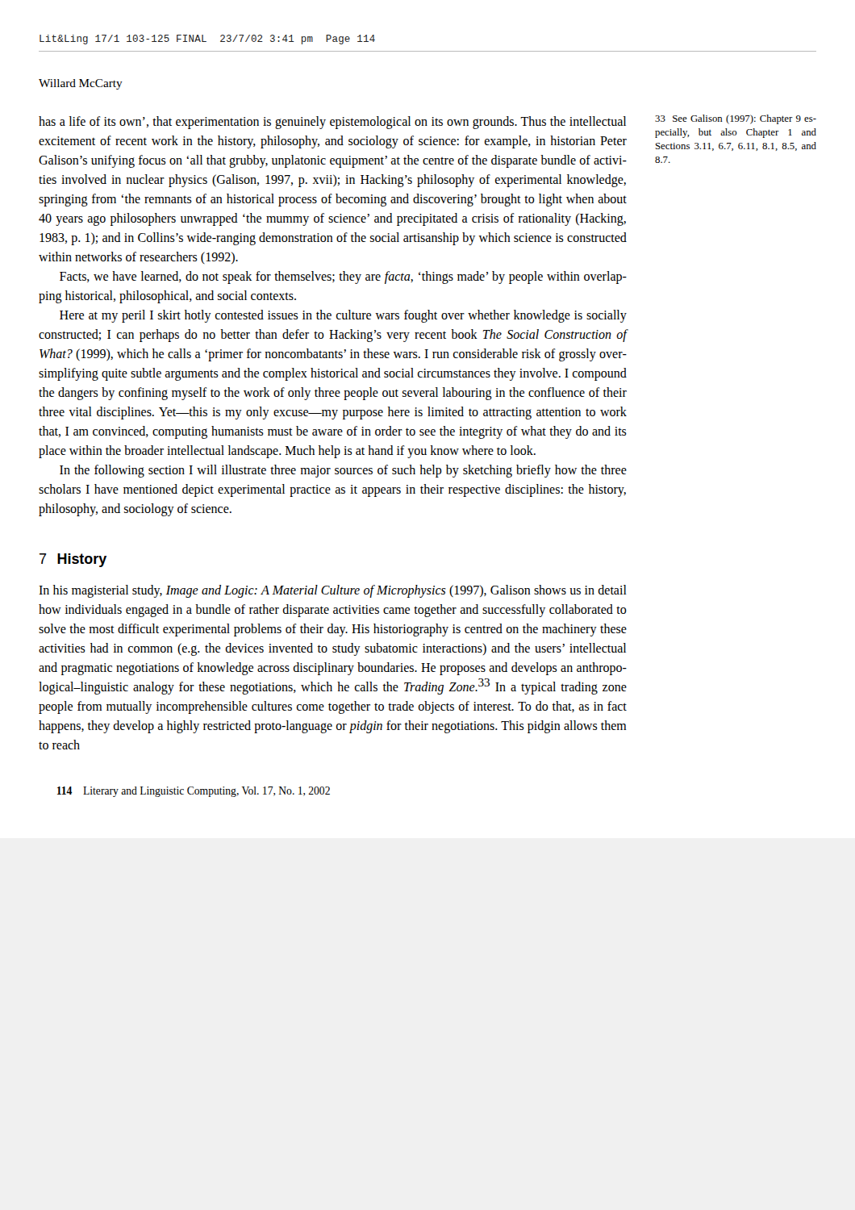Lit&Ling 17/1 103-125 FINAL 23/7/02 3:41 pm Page 114
Willard McCarty
has a life of its own’, that experimentation is genuinely epistemological on its own grounds. Thus the intellectual excitement of recent work in the history, philosophy, and sociology of science: for example, in historian Peter Galison’s unifying focus on ‘all that grubby, unplatonic equipment’ at the centre of the disparate bundle of activities involved in nuclear physics (Galison, 1997, p. xvii); in Hacking’s philosophy of experimental knowledge, springing from ‘the remnants of an historical process of becoming and discovering’ brought to light when about 40 years ago philosophers unwrapped ‘the mummy of science’ and precipitated a crisis of rationality (Hacking, 1983, p. 1); and in Collins’s wide-ranging demonstration of the social artisanship by which science is constructed within networks of researchers (1992).
Facts, we have learned, do not speak for themselves; they are facta, ‘things made’ by people within overlapping historical, philosophical, and social contexts.
Here at my peril I skirt hotly contested issues in the culture wars fought over whether knowledge is socially constructed; I can perhaps do no better than defer to Hacking’s very recent book The Social Construction of What? (1999), which he calls a ‘primer for noncombatants’ in these wars. I run considerable risk of grossly oversimplifying quite subtle arguments and the complex historical and social circumstances they involve. I compound the dangers by confining myself to the work of only three people out several labouring in the confluence of their three vital disciplines. Yet—this is my only excuse—my purpose here is limited to attracting attention to work that, I am convinced, computing humanists must be aware of in order to see the integrity of what they do and its place within the broader intellectual landscape. Much help is at hand if you know where to look.
In the following section I will illustrate three major sources of such help by sketching briefly how the three scholars I have mentioned depict experimental practice as it appears in their respective disciplines: the history, philosophy, and sociology of science.
7 History
In his magisterial study, Image and Logic: A Material Culture of Microphysics (1997), Galison shows us in detail how individuals engaged in a bundle of rather disparate activities came together and successfully collaborated to solve the most difficult experimental problems of their day. His historiography is centred on the machinery these activities had in common (e.g. the devices invented to study subatomic interactions) and the users’ intellectual and pragmatic negotiations of knowledge across disciplinary boundaries. He proposes and develops an anthropological–linguistic analogy for these negotiations, which he calls the Trading Zone.33 In a typical trading zone people from mutually incomprehensible cultures come together to trade objects of interest. To do that, as in fact happens, they develop a highly restricted proto-language or pidgin for their negotiations. This pidgin allows them to reach
114 Literary and Linguistic Computing, Vol. 17, No. 1, 2002
33 See Galison (1997): Chapter 9 especially, but also Chapter 1 and Sections 3.11, 6.7, 6.11, 8.1, 8.5, and 8.7.